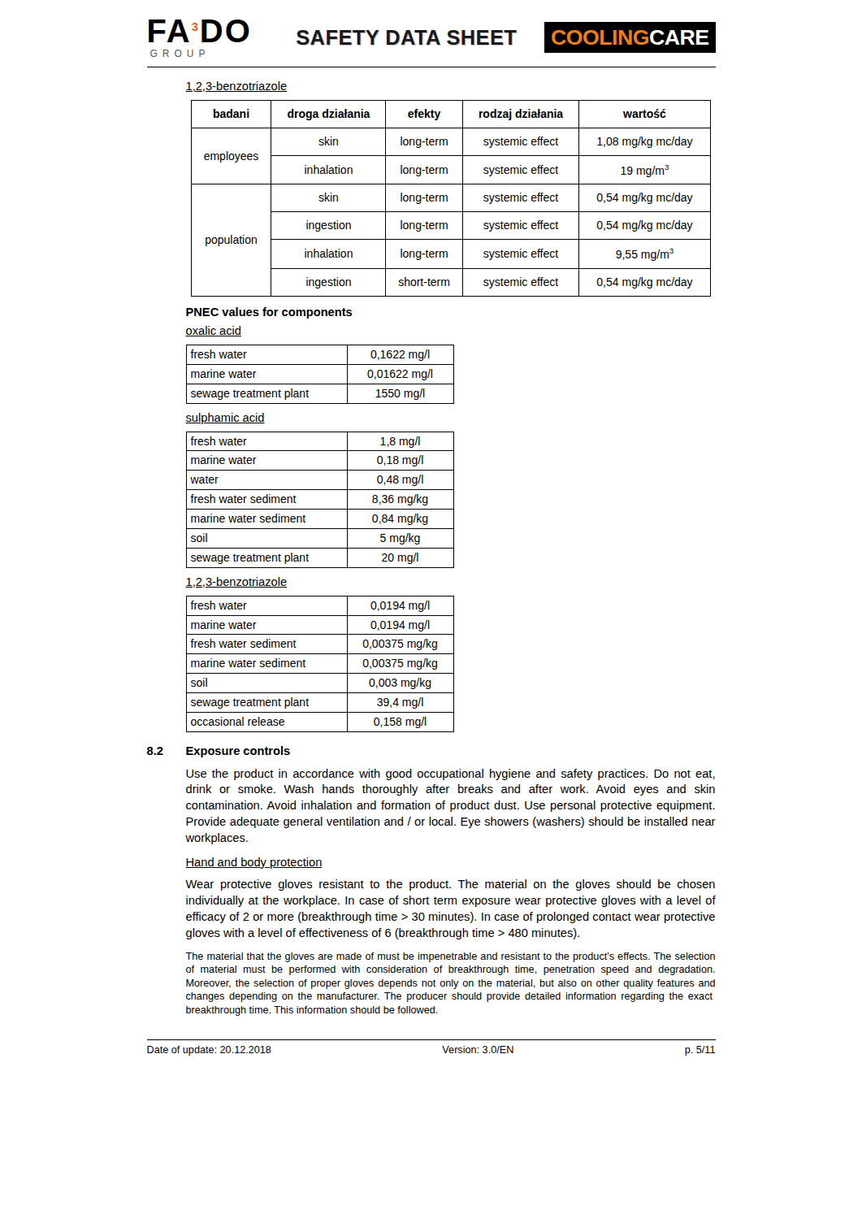FA3 DO
GROUP
SAFETY DATA SHEET
COOLING CARE
1,2,3-benzotriazole
| badani | droga działania | efekty | rodzaj działania | wartość |
| --- | --- | --- | --- | --- |
| employees | skin | long-term | systemic effect | 1,08 mg/kg mc/day |
| inhalation | long-term | systemic effect | 19 mg/m 3 |
| population | skin | long-term | systemic effect | 0,54 mg/kg mc/day |
| ingestion | long-term | systemic effect | 0,54 mg/kg mc/day |
| inhalation | long-term | systemic effect | 9,55 mg/m 3 |
| ingestion | short-term | systemic effect | 0,54 mg/kg mc/day |
PNEC values for components
oxalic acid
| fresh water | 0,1622 mg/l |
| marine water | 0,01622 mg/l |
| sewage treatment plant | 1550 mg/l |
sulphamic acid
| fresh water | 1,8 mg/l |
| marine water | 0,18 mg/l |
| water | 0,48 mg/l |
| fresh water sediment | 8,36 mg/kg |
| marine water sediment | 0,84 mg/kg |
| soil | 5 mg/kg |
| sewage treatment plant | 20 mg/l |
1,2,3-benzotriazole
| fresh water | 0,0194 mg/l |
| marine water | 0,0194 mg/l |
| fresh water sediment | 0,00375 mg/kg |
| marine water sediment | 0,00375 mg/kg |
| soil | 0,003 mg/kg |
| sewage treatment plant | 39,4 mg/l |
| occasional release | 0,158 mg/l |
8.2
Exposure controls
Use the product in accordance with good occupational hygiene and safety practices. Do not eat, drink or smoke. Wash hands thoroughly after breaks and after work. Avoid eyes and skin contamination. Avoid inhalation and formation of product dust. Use personal protective equipment. Provide adequate general ventilation and / or local. Eye showers (washers) should be installed near workplaces.
Hand and body protection
Wear protective gloves resistant to the product. The material on the gloves should be chosen individually at the workplace. In case of short term exposure wear protective gloves with a level of efficacy of 2 or more (breakthrough time > 30 minutes). In case of prolonged contact wear protective gloves with a level of effectiveness of 6 (breakthrough time > 480 minutes).
The material that the gloves are made of must be impenetrable and resistant to the product's effects. The selection of material must be performed with consideration of breakthrough time, penetration speed and degradation. Moreover, the selection of proper gloves depends not only on the material, but also on other quality features and changes depending on the manufacturer. The producer should provide detailed information regarding the exact breakthrough time. This information should be followed.
Date of update: 20.12.2018
Version: 3.0/EN
p. 5/11